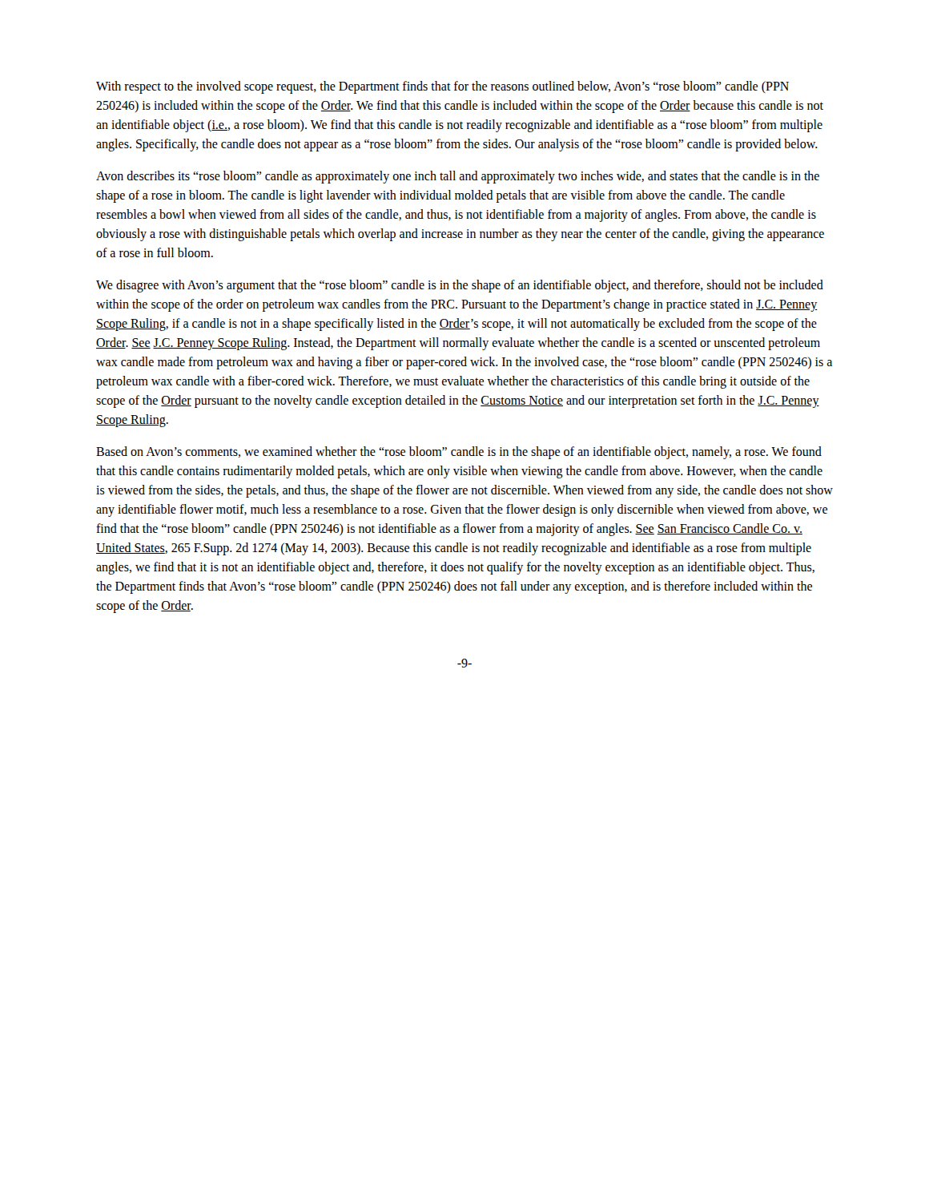With respect to the involved scope request, the Department finds that for the reasons outlined below, Avon’s “rose bloom” candle (PPN 250246) is included within the scope of the Order. We find that this candle is included within the scope of the Order because this candle is not an identifiable object (i.e., a rose bloom). We find that this candle is not readily recognizable and identifiable as a “rose bloom” from multiple angles. Specifically, the candle does not appear as a “rose bloom” from the sides. Our analysis of the “rose bloom” candle is provided below.
Avon describes its “rose bloom” candle as approximately one inch tall and approximately two inches wide, and states that the candle is in the shape of a rose in bloom. The candle is light lavender with individual molded petals that are visible from above the candle. The candle resembles a bowl when viewed from all sides of the candle, and thus, is not identifiable from a majority of angles. From above, the candle is obviously a rose with distinguishable petals which overlap and increase in number as they near the center of the candle, giving the appearance of a rose in full bloom.
We disagree with Avon’s argument that the “rose bloom” candle is in the shape of an identifiable object, and therefore, should not be included within the scope of the order on petroleum wax candles from the PRC. Pursuant to the Department’s change in practice stated in J.C. Penney Scope Ruling, if a candle is not in a shape specifically listed in the Order’s scope, it will not automatically be excluded from the scope of the Order. See J.C. Penney Scope Ruling. Instead, the Department will normally evaluate whether the candle is a scented or unscented petroleum wax candle made from petroleum wax and having a fiber or paper-cored wick. In the involved case, the “rose bloom” candle (PPN 250246) is a petroleum wax candle with a fiber-cored wick. Therefore, we must evaluate whether the characteristics of this candle bring it outside of the scope of the Order pursuant to the novelty candle exception detailed in the Customs Notice and our interpretation set forth in the J.C. Penney Scope Ruling.
Based on Avon’s comments, we examined whether the “rose bloom” candle is in the shape of an identifiable object, namely, a rose. We found that this candle contains rudimentarily molded petals, which are only visible when viewing the candle from above. However, when the candle is viewed from the sides, the petals, and thus, the shape of the flower are not discernible. When viewed from any side, the candle does not show any identifiable flower motif, much less a resemblance to a rose. Given that the flower design is only discernible when viewed from above, we find that the “rose bloom” candle (PPN 250246) is not identifiable as a flower from a majority of angles. See San Francisco Candle Co. v. United States, 265 F.Supp. 2d 1274 (May 14, 2003). Because this candle is not readily recognizable and identifiable as a rose from multiple angles, we find that it is not an identifiable object and, therefore, it does not qualify for the novelty exception as an identifiable object. Thus, the Department finds that Avon’s “rose bloom” candle (PPN 250246) does not fall under any exception, and is therefore included within the scope of the Order.
-9-